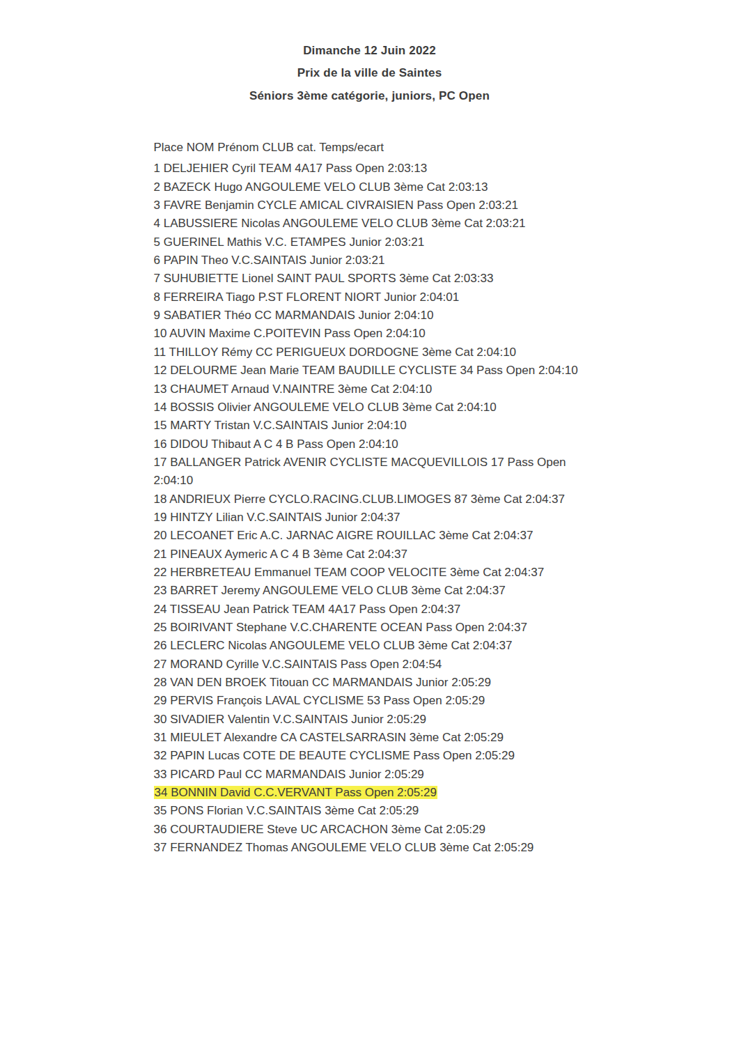Dimanche 12 Juin 2022
Prix de la ville de Saintes
Séniors 3ème catégorie, juniors, PC Open
Place NOM Prénom CLUB cat. Temps/ecart
1 DELJEHIER Cyril TEAM 4A17 Pass Open 2:03:13
2 BAZECK Hugo ANGOULEME VELO CLUB 3ème Cat 2:03:13
3 FAVRE Benjamin CYCLE AMICAL CIVRAISIEN Pass Open 2:03:21
4 LABUSSIERE Nicolas ANGOULEME VELO CLUB 3ème Cat 2:03:21
5 GUERINEL Mathis V.C. ETAMPES Junior 2:03:21
6 PAPIN Theo V.C.SAINTAIS Junior 2:03:21
7 SUHUBIETTE Lionel SAINT PAUL SPORTS 3ème Cat 2:03:33
8 FERREIRA Tiago P.ST FLORENT NIORT Junior 2:04:01
9 SABATIER Théo CC MARMANDAIS Junior 2:04:10
10 AUVIN Maxime C.POITEVIN Pass Open 2:04:10
11 THILLOY Rémy CC PERIGUEUX DORDOGNE 3ème Cat 2:04:10
12 DELOURME Jean Marie TEAM BAUDILLE CYCLISTE 34 Pass Open 2:04:10
13 CHAUMET Arnaud V.NAINTRE 3ème Cat 2:04:10
14 BOSSIS Olivier ANGOULEME VELO CLUB 3ème Cat 2:04:10
15 MARTY Tristan V.C.SAINTAIS Junior 2:04:10
16 DIDOU Thibaut A C 4 B Pass Open 2:04:10
17 BALLANGER Patrick AVENIR CYCLISTE MACQUEVILLOIS 17 Pass Open 2:04:10
18 ANDRIEUX Pierre CYCLO.RACING.CLUB.LIMOGES 87 3ème Cat 2:04:37
19 HINTZY Lilian V.C.SAINTAIS Junior 2:04:37
20 LECOANET Eric A.C. JARNAC AIGRE ROUILLAC 3ème Cat 2:04:37
21 PINEAUX Aymeric A C 4 B 3ème Cat 2:04:37
22 HERBRETEAU Emmanuel TEAM COOP VELOCITE 3ème Cat 2:04:37
23 BARRET Jeremy ANGOULEME VELO CLUB 3ème Cat 2:04:37
24 TISSEAU Jean Patrick TEAM 4A17 Pass Open 2:04:37
25 BOIRIVANT Stephane V.C.CHARENTE OCEAN Pass Open 2:04:37
26 LECLERC Nicolas ANGOULEME VELO CLUB 3ème Cat 2:04:37
27 MORAND Cyrille V.C.SAINTAIS Pass Open 2:04:54
28 VAN DEN BROEK Titouan CC MARMANDAIS Junior 2:05:29
29 PERVIS François LAVAL CYCLISME 53 Pass Open 2:05:29
30 SIVADIER Valentin V.C.SAINTAIS Junior 2:05:29
31 MIEULET Alexandre CA CASTELSARRASIN 3ème Cat 2:05:29
32 PAPIN Lucas COTE DE BEAUTE CYCLISME Pass Open 2:05:29
33 PICARD Paul CC MARMANDAIS Junior 2:05:29
34 BONNIN David C.C.VERVANT Pass Open 2:05:29
35 PONS Florian V.C.SAINTAIS 3ème Cat 2:05:29
36 COURTAUDIERE Steve UC ARCACHON 3ème Cat 2:05:29
37 FERNANDEZ Thomas ANGOULEME VELO CLUB 3ème Cat 2:05:29